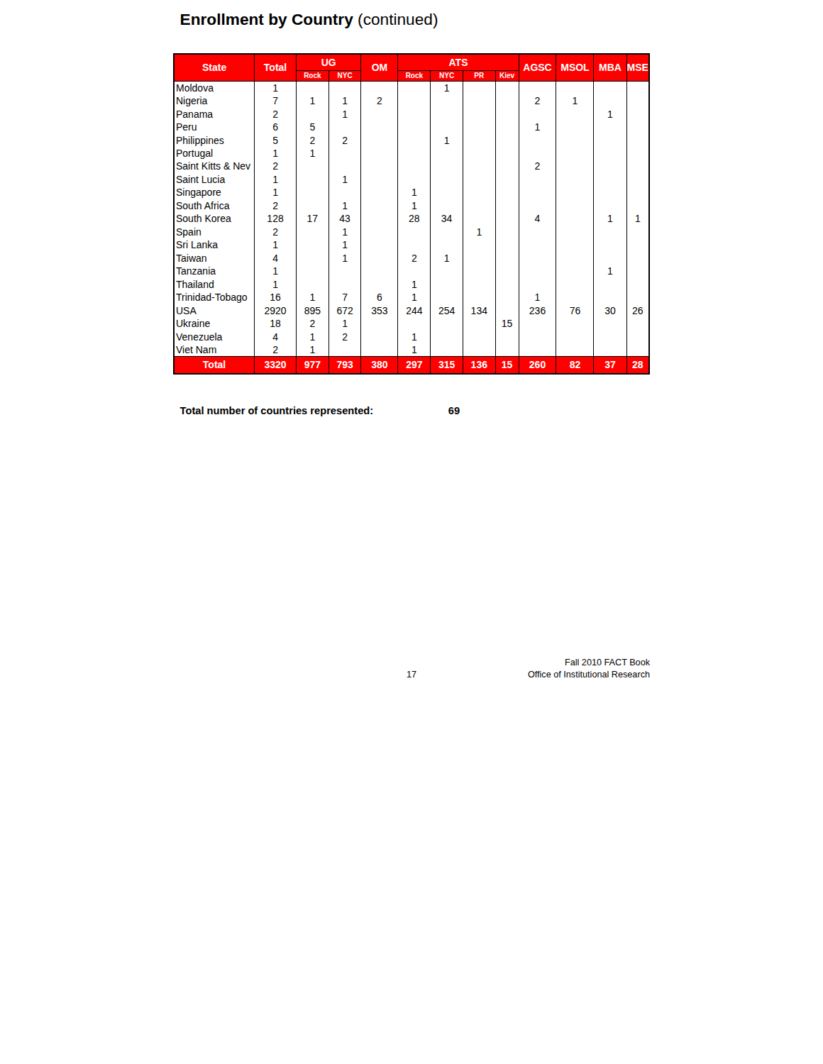Enrollment by Country (continued)
| State | Total | UG | OM | ATS | AGSC | MSOL | MBA | MSE |
| --- | --- | --- | --- | --- | --- | --- | --- | --- |
| Rock | NYC | Rock | NYC | PR | Kiev |
| Moldova | 1 | | | | | 1 | | | | | | |
| Nigeria | 7 | 1 | 1 | 2 | | | | | 2 | 1 | | |
| Panama | 2 | | 1 | | | | | | | | 1 | |
| Peru | 6 | 5 | | | | | | | 1 | | | |
| Philippines | 5 | 2 | 2 | | | 1 | | | | | | |
| Portugal | 1 | 1 | | | | | | | | | | |
| Saint Kitts & Nev | 2 | | | | | | | | 2 | | | |
| Saint Lucia | 1 | | 1 | | | | | | | | | |
| Singapore | 1 | | | | 1 | | | | | | | |
| South Africa | 2 | | 1 | | 1 | | | | | | | |
| South Korea | 128 | 17 | 43 | | 28 | 34 | | | 4 | | 1 | 1 |
| Spain | 2 | | 1 | | | | 1 | | | | | |
| Sri Lanka | 1 | | 1 | | | | | | | | | |
| Taiwan | 4 | | 1 | | 2 | 1 | | | | | | |
| Tanzania | 1 | | | | | | | | | | 1 | |
| Thailand | 1 | | | | 1 | | | | | | | |
| Trinidad-Tobago | 16 | 1 | 7 | 6 | 1 | | | | 1 | | | |
| USA | 2920 | 895 | 672 | 353 | 244 | 254 | 134 | | 236 | 76 | 30 | 26 |
| Ukraine | 18 | 2 | 1 | | | | | 15 | | | | |
| Venezuela | 4 | 1 | 2 | | 1 | | | | | | | |
| Viet Nam | 2 | 1 | | | 1 | | | | | | | |
| Total | 3320 | 977 | 793 | 380 | 297 | 315 | 136 | 15 | 260 | 82 | 37 | 28 |
Total number of countries represented:69
17
Fall 2010 FACT Book
Office of Institutional Research